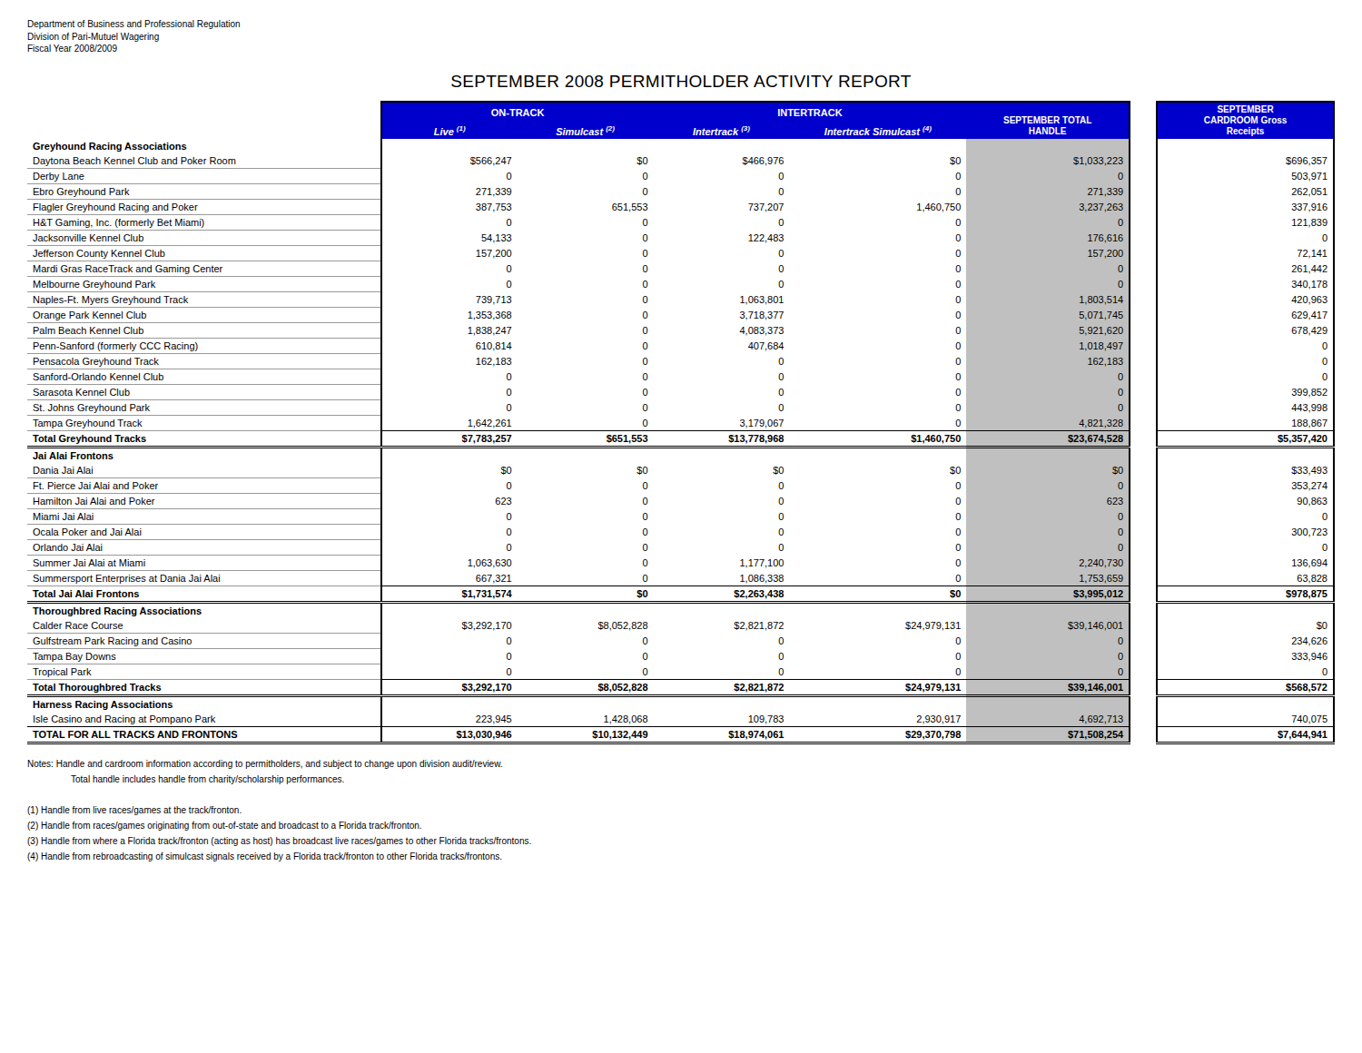Department of Business and Professional Regulation
Division of Pari-Mutuel Wagering
Fiscal Year 2008/2009
SEPTEMBER 2008 PERMITHOLDER ACTIVITY REPORT
| | ON-TRACK | INTERTRACK | SEPTEMBER TOTAL HANDLE | | SEPTEMBER CARDROOM Gross Receipts |
| --- | --- | --- | --- | --- | --- |
| | Live (1) | Simulcast (2) | Intertrack (3) | Intertrack Simulcast (4) | |
| Greyhound Racing Associations | | | | | | | |
| Daytona Beach Kennel Club and Poker Room | $566,247 | $0 | $466,976 | $0 | $1,033,223 | | $696,357 |
| Derby Lane | 0 | 0 | 0 | 0 | 0 | | 503,971 |
| Ebro Greyhound Park | 271,339 | 0 | 0 | 0 | 271,339 | | 262,051 |
| Flagler Greyhound Racing and Poker | 387,753 | 651,553 | 737,207 | 1,460,750 | 3,237,263 | | 337,916 |
| H&T Gaming, Inc. (formerly Bet Miami) | 0 | 0 | 0 | 0 | 0 | | 121,839 |
| Jacksonville Kennel Club | 54,133 | 0 | 122,483 | 0 | 176,616 | | 0 |
| Jefferson County Kennel Club | 157,200 | 0 | 0 | 0 | 157,200 | | 72,141 |
| Mardi Gras RaceTrack and Gaming Center | 0 | 0 | 0 | 0 | 0 | | 261,442 |
| Melbourne Greyhound Park | 0 | 0 | 0 | 0 | 0 | | 340,178 |
| Naples-Ft. Myers Greyhound Track | 739,713 | 0 | 1,063,801 | 0 | 1,803,514 | | 420,963 |
| Orange Park Kennel Club | 1,353,368 | 0 | 3,718,377 | 0 | 5,071,745 | | 629,417 |
| Palm Beach Kennel Club | 1,838,247 | 0 | 4,083,373 | 0 | 5,921,620 | | 678,429 |
| Penn-Sanford (formerly CCC Racing) | 610,814 | 0 | 407,684 | 0 | 1,018,497 | | 0 |
| Pensacola Greyhound Track | 162,183 | 0 | 0 | 0 | 162,183 | | 0 |
| Sanford-Orlando Kennel Club | 0 | 0 | 0 | 0 | 0 | | 0 |
| Sarasota Kennel Club | 0 | 0 | 0 | 0 | 0 | | 399,852 |
| St. Johns Greyhound Park | 0 | 0 | 0 | 0 | 0 | | 443,998 |
| Tampa Greyhound Track | 1,642,261 | 0 | 3,179,067 | 0 | 4,821,328 | | 188,867 |
| Total Greyhound Tracks | $7,783,257 | $651,553 | $13,778,968 | $1,460,750 | $23,674,528 | | $5,357,420 |
| Jai Alai Frontons | | | | | | | |
| Dania Jai Alai | $0 | $0 | $0 | $0 | $0 | | $33,493 |
| Ft. Pierce Jai Alai and Poker | 0 | 0 | 0 | 0 | 0 | | 353,274 |
| Hamilton Jai Alai and Poker | 623 | 0 | 0 | 0 | 623 | | 90,863 |
| Miami Jai Alai | 0 | 0 | 0 | 0 | 0 | | 0 |
| Ocala Poker and Jai Alai | 0 | 0 | 0 | 0 | 0 | | 300,723 |
| Orlando Jai Alai | 0 | 0 | 0 | 0 | 0 | | 0 |
| Summer Jai Alai at Miami | 1,063,630 | 0 | 1,177,100 | 0 | 2,240,730 | | 136,694 |
| Summersport Enterprises at Dania Jai Alai | 667,321 | 0 | 1,086,338 | 0 | 1,753,659 | | 63,828 |
| Total Jai Alai Frontons | $1,731,574 | $0 | $2,263,438 | $0 | $3,995,012 | | $978,875 |
| Thoroughbred Racing Associations | | | | | | | |
| Calder Race Course | $3,292,170 | $8,052,828 | $2,821,872 | $24,979,131 | $39,146,001 | | $0 |
| Gulfstream Park Racing and Casino | 0 | 0 | 0 | 0 | 0 | | 234,626 |
| Tampa Bay Downs | 0 | 0 | 0 | 0 | 0 | | 333,946 |
| Tropical Park | 0 | 0 | 0 | 0 | 0 | | 0 |
| Total Thoroughbred Tracks | $3,292,170 | $8,052,828 | $2,821,872 | $24,979,131 | $39,146,001 | | $568,572 |
| Harness Racing Associations | | | | | | | |
| Isle Casino and Racing at Pompano Park | 223,945 | 1,428,068 | 109,783 | 2,930,917 | 4,692,713 | | 740,075 |
| TOTAL FOR ALL TRACKS AND FRONTONS | $13,030,946 | $10,132,449 | $18,974,061 | $29,370,798 | $71,508,254 | | $7,644,941 |
Notes: Handle and cardroom information according to permitholders, and subject to change upon division audit/review.
Total handle includes handle from charity/scholarship performances.
(1) Handle from live races/games at the track/fronton.
(2) Handle from races/games originating from out-of-state and broadcast to a Florida track/fronton.
(3) Handle from where a Florida track/fronton (acting as host) has broadcast live races/games to other Florida tracks/frontons.
(4) Handle from rebroadcasting of simulcast signals received by a Florida track/fronton to other Florida tracks/frontons.